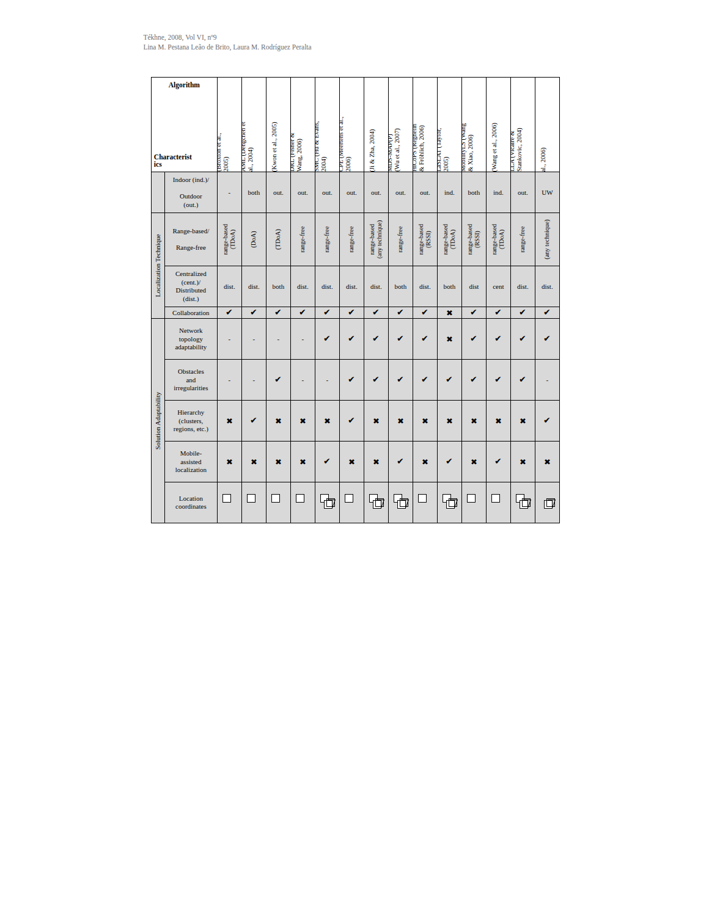Tékhne, 2008, Vol VI, nº9
Lina M. Pestana Leão de Brito, Laura M. Rodríguez Peralta
| Algorithm Characterist ics | (Broxton et al., 2005) | AML (Dengchen et al., 2004) | (Kwon et al., 2005) | DRL (Fisher & Wang, 2006) | SMC (Hu & Evans, 2004) | CPE (Meertens et al., 2006) | (Ji & Zha, 2004) | MDS-MAP(P) (Wu et al., 2007) | HiCoPS (Reghelin & Fröhlich, 2006) | LaSLAT (Taylor, 2005) | MobilityLS (Wang & Xiao, 2006) | (Wang et al., 2006) | LLA (Vicaire & Stankovic, 2004) | al., 2006) |
| | Indoor (ind.)/ Outdoor (out.) | - | both | out. | out. | out. | out. | out. | out. | out. | ind. | both | ind. | out. | UW |
| Localization Technique | Range-based/ Range-free | range-based (TDoA) | (DoA) | (TDoA) | range-free | range-free | range-free | range-based (any technique) | range-free | range-based (RSSI) | range-based (TDoA) | range-based (RSSI) | range-based (TDoA) | range-free | (any technique) |
| Centralized (cent.)/ Distributed (dist.) | dist. | dist. | both | dist. | dist. | dist. | dist. | both | dist. | both | dist | cent | dist. | dist. |
| Collaboration | ✔ | ✔ | ✔ | ✔ | ✔ | ✔ | ✔ | ✔ | ✔ | ✖ | ✔ | ✔ | ✔ | ✔ |
| Solution Adaptability | Network topology adaptability | - | - | - | - | ✔ | ✔ | ✔ | ✔ | ✔ | ✖ | ✔ | ✔ | ✔ | ✔ |
| Obstacles and irregularities | - | - | ✔ | - | - | ✔ | ✔ | ✔ | ✔ | ✔ | ✔ | ✔ | ✔ | - |
| Hierarchy (clusters, regions, etc.) | ✖ | ✔ | ✖ | ✖ | ✖ | ✔ | ✖ | ✖ | ✖ | ✖ | ✖ | ✖ | ✖ | ✔ |
| Mobile- assisted localization | ✖ | ✖ | ✖ | ✖ | ✔ | ✖ | ✖ | ✔ | ✖ | ✔ | ✖ | ✔ | ✖ | ✖ |
| Location coordinates | | | | | | | | | | | | | | |